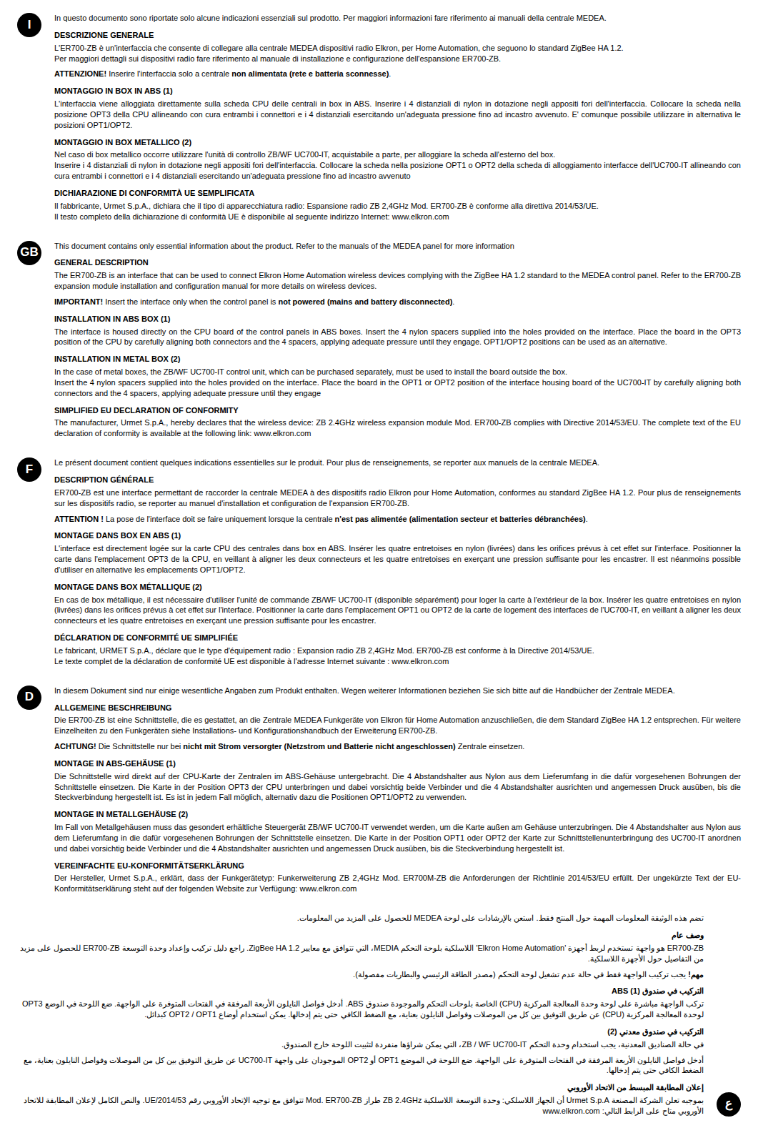I
In questo documento sono riportate solo alcune indicazioni essenziali sul prodotto. Per maggiori informazioni fare riferimento ai manuali della centrale MEDEA.
Descrizione generale
L'ER700-ZB è un'interfaccia che consente di collegare alla centrale MEDEA dispositivi radio Elkron, per Home Automation, che seguono lo standard ZigBee HA 1.2.
Per maggiori dettagli sui dispositivi radio fare riferimento al manuale di installazione e configurazione dell'espansione ER700-ZB.
ATTENZIONE! Inserire l'interfaccia solo a centrale non alimentata (rete e batteria sconnesse).
Montaggio in box in ABS (1)
L'interfaccia viene alloggiata direttamente sulla scheda CPU delle centrali in box in ABS. Inserire i 4 distanziali di nylon in dotazione negli appositi fori dell'interfaccia. Collocare la scheda nella posizione OPT3 della CPU allineando con cura entrambi i connettori e i 4 distanziali esercitando un'adeguata pressione fino ad incastro avvenuto. E' comunque possibile utilizzare in alternativa le posizioni OPT1/OPT2.
Montaggio in box metallico (2)
Nel caso di box metallico occorre utilizzare l'unità di controllo ZB/WF UC700-IT, acquistabile a parte, per alloggiare la scheda all'esterno del box.
Inserire i 4 distanziali di nylon in dotazione negli appositi fori dell'interfaccia. Collocare la scheda nella posizione OPT1 o OPT2 della scheda di alloggiamento interfacce dell'UC700-IT allineando con cura entrambi i connettori e i 4 distanziali esercitando un'adeguata pressione fino ad incastro avvenuto
Dichiarazione di conformità UE semplificata
Il fabbricante, Urmet S.p.A., dichiara che il tipo di apparecchiatura radio: Espansione radio ZB 2,4GHz Mod. ER700-ZB è conforme alla direttiva 2014/53/UE.
Il testo completo della dichiarazione di conformità UE è disponibile al seguente indirizzo Internet: www.elkron.com
GB
This document contains only essential information about the product. Refer to the manuals of the MEDEA panel for more information
General description
The ER700-ZB is an interface that can be used to connect Elkron Home Automation wireless devices complying with the ZigBee HA 1.2 standard to the MEDEA control panel. Refer to the ER700-ZB expansion module installation and configuration manual for more details on wireless devices.
IMPORTANT! Insert the interface only when the control panel is not powered (mains and battery disconnected).
Installation in ABS box (1)
The interface is housed directly on the CPU board of the control panels in ABS boxes. Insert the 4 nylon spacers supplied into the holes provided on the interface. Place the board in the OPT3 position of the CPU by carefully aligning both connectors and the 4 spacers, applying adequate pressure until they engage. OPT1/OPT2 positions can be used as an alternative.
Installation in metal box (2)
In the case of metal boxes, the ZB/WF UC700-IT control unit, which can be purchased separately, must be used to install the board outside the box.
Insert the 4 nylon spacers supplied into the holes provided on the interface. Place the board in the OPT1 or OPT2 position of the interface housing board of the UC700-IT by carefully aligning both connectors and the 4 spacers, applying adequate pressure until they engage
Simplified EU declaration of conformity
The manufacturer, Urmet S.p.A., hereby declares that the wireless device: ZB 2.4GHz wireless expansion module Mod. ER700-ZB complies with Directive 2014/53/EU. The complete text of the EU declaration of conformity is available at the following link: www.elkron.com
F
Le présent document contient quelques indications essentielles sur le produit. Pour plus de renseignements, se reporter aux manuels de la centrale MEDEA.
Description générale
ER700-ZB est une interface permettant de raccorder la centrale MEDEA à des dispositifs radio Elkron pour Home Automation, conformes au standard ZigBee HA 1.2. Pour plus de renseignements sur les dispositifs radio, se reporter au manuel d'installation et configuration de l'expansion ER700-ZB.
ATTENTION ! La pose de l'interface doit se faire uniquement lorsque la centrale n'est pas alimentée (alimentation secteur et batteries débranchées).
Montage dans box en ABS (1)
L'interface est directement logée sur la carte CPU des centrales dans box en ABS. Insérer les quatre entretoises en nylon (livrées) dans les orifices prévus à cet effet sur l'interface. Positionner la carte dans l'emplacement OPT3 de la CPU, en veillant à aligner les deux connecteurs et les quatre entretoises en exerçant une pression suffisante pour les encastrer. Il est néanmoins possible d'utiliser en alternative les emplacements OPT1/OPT2.
Montage dans box métallique (2)
En cas de box métallique, il est nécessaire d'utiliser l'unité de commande ZB/WF UC700-IT (disponible séparément) pour loger la carte à l'extérieur de la box. Insérer les quatre entretoises en nylon (livrées) dans les orifices prévus à cet effet sur l'interface. Positionner la carte dans l'emplacement OPT1 ou OPT2 de la carte de logement des interfaces de l'UC700-IT, en veillant à aligner les deux connecteurs et les quatre entretoises en exerçant une pression suffisante pour les encastrer.
Déclaration de conformité UE simplifiée
Le fabricant, URMET S.p.A., déclare que le type d'équipement radio : Expansion radio ZB 2,4GHz Mod. ER700-ZB est conforme à la Directive 2014/53/UE.
Le texte complet de la déclaration de conformité UE est disponible à l'adresse Internet suivante : www.elkron.com
D
In diesem Dokument sind nur einige wesentliche Angaben zum Produkt enthalten. Wegen weiterer Informationen beziehen Sie sich bitte auf die Handbücher der Zentrale MEDEA.
Allgemeine Beschreibung
Die ER700-ZB ist eine Schnittstelle, die es gestattet, an die Zentrale MEDEA Funkgeräte von Elkron für Home Automation anzuschließen, die dem Standard ZigBee HA 1.2 entsprechen. Für weitere Einzelheiten zu den Funkgeräten siehe Installations- und Konfigurationshandbuch der Erweiterung ER700-ZB.
ACHTUNG! Die Schnittstelle nur bei nicht mit Strom versorgter (Netzstrom und Batterie nicht angeschlossen) Zentrale einsetzen.
Montage in ABS-Gehäuse (1)
Die Schnittstelle wird direkt auf der CPU-Karte der Zentralen im ABS-Gehäuse untergebracht. Die 4 Abstandshalter aus Nylon aus dem Lieferumfang in die dafür vorgesehenen Bohrungen der Schnittstelle einsetzen. Die Karte in der Position OPT3 der CPU unterbringen und dabei vorsichtig beide Verbinder und die 4 Abstandshalter ausrichten und angemessen Druck ausüben, bis die Steckverbindung hergestellt ist. Es ist in jedem Fall möglich, alternativ dazu die Positionen OPT1/OPT2 zu verwenden.
Montage in Metallgehäuse (2)
Im Fall von Metallgehäusen muss das gesondert erhältliche Steuergerät ZB/WF UC700-IT verwendet werden, um die Karte außen am Gehäuse unterzubringen. Die 4 Abstandshalter aus Nylon aus dem Lieferumfang in die dafür vorgesehenen Bohrungen der Schnittstelle einsetzen. Die Karte in der Position OPT1 oder OPT2 der Karte zur Schnittstellenunterbringung des UC700-IT anordnen und dabei vorsichtig beide Verbinder und die 4 Abstandshalter ausrichten und angemessen Druck ausüben, bis die Steckverbindung hergestellt ist.
Vereinfachte EU-Konformitätserklärung
Der Hersteller, Urmet S.p.A., erklärt, dass der Funkgerätetyp: Funkerweiterung ZB 2,4GHz Mod. ER700M-ZB die Anforderungen der Richtlinie 2014/53/EU erfüllt. Der ungekürzte Text der EU-Konformitätserklärung steht auf der folgenden Website zur Verfügung: www.elkron.com
ع
تضم هذه الوثيقة المعلومات المهمة حول المنتج فقط. استعن بالإرشادات على لوحة MEDEA للحصول على المزيد من المعلومات.
وصف عام
ER700-ZB هو واجهة تستخدم لربط أجهزة 'Elkron Home Automation' اللاسلكية بلوحة التحكم MEDIA، التي تتوافق مع معايير ZigBee HA 1.2. راجع دليل تركيب وإعداد وحدة التوسعة ER700-ZB للحصول على مزيد من التفاصيل حول الأجهزة اللاسلكية.
مهم! يجب تركيب الواجهة فقط في حالة عدم تشغيل لوحة التحكم (مصدر الطاقة الرئيسي والبطاريات مفصولة).
التركيب في صندوق ABS (1)
تركب الواجهة مباشرة على لوحة وحدة المعالجة المركزية (CPU) الخاصة بلوحات التحكم والموجودة صندوق ABS. أدخل فواصل النايلون الأربعة المرفقة في الفتحات المتوفرة على الواجهة. ضع اللوحة في الوضع OPT3 لوحدة المعالجة المركزية (CPU) عن طريق التوفيق بين كل من الموصلات وفواصل النايلون بعناية، مع الضغط الكافي حتى يتم إدخالها. يمكن استخدام أوضاع OPT2 / OPT1 كبدائل.
التركيب في صندوق معدني (2)
في حالة الصناديق المعدنية، يجب استخدام وحدة التحكم ZB / WF UC700-IT، التي يمكن شراؤها منفردة لتثبيت اللوحة خارج الصندوق.
أدخل فواصل النايلون الأربعة المرفقة في الفتحات المتوفرة على الواجهة. ضع اللوحة في الموضع OPT1 أو OPT2 الموجودان على واجهة UC700-IT عن طريق التوفيق بين كل من الموصلات وفواصل النايلون بعناية، مع الضغط الكافي حتى يتم إدخالها.
إعلان المطابقة المبسط من الاتحاد الأوروبي
بموجبه تعلن الشركة المصنعة Urmet S.p.A أن الجهاز اللاسلكي: وحدة التوسعة اللاسلكية ZB 2.4GHz طراز Mod. ER700-ZB تتوافق مع توجيه الإتحاد الأوروبي رقم 2014/53/UE. والنص الكامل لإعلان المطابقة للاتحاد الأوروبي متاح على الرابط التالي: www.elkron.com